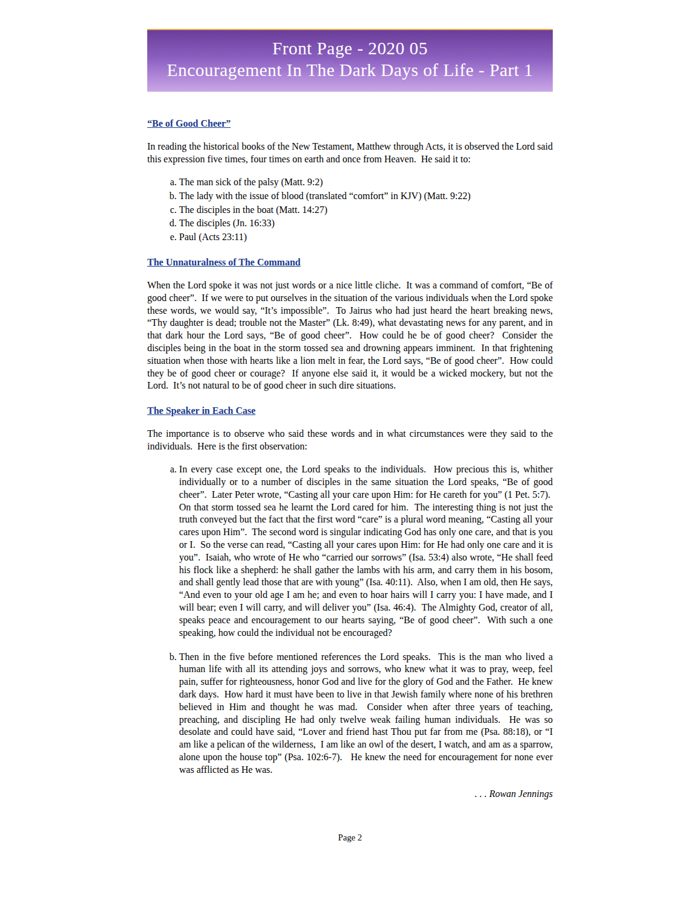Front Page - 2020 05 Encouragement In The Dark Days of Life - Part 1
“Be of Good Cheer”
In reading the historical books of the New Testament, Matthew through Acts, it is observed the Lord said this expression five times, four times on earth and once from Heaven. He said it to:
The man sick of the palsy (Matt. 9:2)
The lady with the issue of blood (translated “comfort” in KJV) (Matt. 9:22)
The disciples in the boat (Matt. 14:27)
The disciples (Jn. 16:33)
Paul (Acts 23:11)
The Unnaturalness of The Command
When the Lord spoke it was not just words or a nice little cliche. It was a command of comfort, “Be of good cheer”. If we were to put ourselves in the situation of the various individuals when the Lord spoke these words, we would say, “It’s impossible”. To Jairus who had just heard the heart breaking news, “Thy daughter is dead; trouble not the Master” (Lk. 8:49), what devastating news for any parent, and in that dark hour the Lord says, “Be of good cheer”. How could he be of good cheer? Consider the disciples being in the boat in the storm tossed sea and drowning appears imminent. In that frightening situation when those with hearts like a lion melt in fear, the Lord says, “Be of good cheer”. How could they be of good cheer or courage? If anyone else said it, it would be a wicked mockery, but not the Lord. It’s not natural to be of good cheer in such dire situations.
The Speaker in Each Case
The importance is to observe who said these words and in what circumstances were they said to the individuals. Here is the first observation:
In every case except one, the Lord speaks to the individuals. How precious this is, whither individually or to a number of disciples in the same situation the Lord speaks, “Be of good cheer”. Later Peter wrote, “Casting all your care upon Him: for He careth for you” (1 Pet. 5:7). On that storm tossed sea he learnt the Lord cared for him. The interesting thing is not just the truth conveyed but the fact that the first word “care” is a plural word meaning, “Casting all your cares upon Him”. The second word is singular indicating God has only one care, and that is you or I. So the verse can read, “Casting all your cares upon Him: for He had only one care and it is you”. Isaiah, who wrote of He who “carried our sorrows” (Isa. 53:4) also wrote, “He shall feed his flock like a shepherd: he shall gather the lambs with his arm, and carry them in his bosom, and shall gently lead those that are with young” (Isa. 40:11). Also, when I am old, then He says, “And even to your old age I am he; and even to hoar hairs will I carry you: I have made, and I will bear; even I will carry, and will deliver you” (Isa. 46:4). The Almighty God, creator of all, speaks peace and encouragement to our hearts saying, “Be of good cheer”. With such a one speaking, how could the individual not be encouraged?
Then in the five before mentioned references the Lord speaks. This is the man who lived a human life with all its attending joys and sorrows, who knew what it was to pray, weep, feel pain, suffer for righteousness, honor God and live for the glory of God and the Father. He knew dark days. How hard it must have been to live in that Jewish family where none of his brethren believed in Him and thought he was mad. Consider when after three years of teaching, preaching, and discipling He had only twelve weak failing human individuals. He was so desolate and could have said, “Lover and friend hast Thou put far from me (Psa. 88:18), or “I am like a pelican of the wilderness, I am like an owl of the desert, I watch, and am as a sparrow, alone upon the house top” (Psa. 102:6-7). He knew the need for encouragement for none ever was afflicted as He was.
. . . Rowan Jennings
Page 2